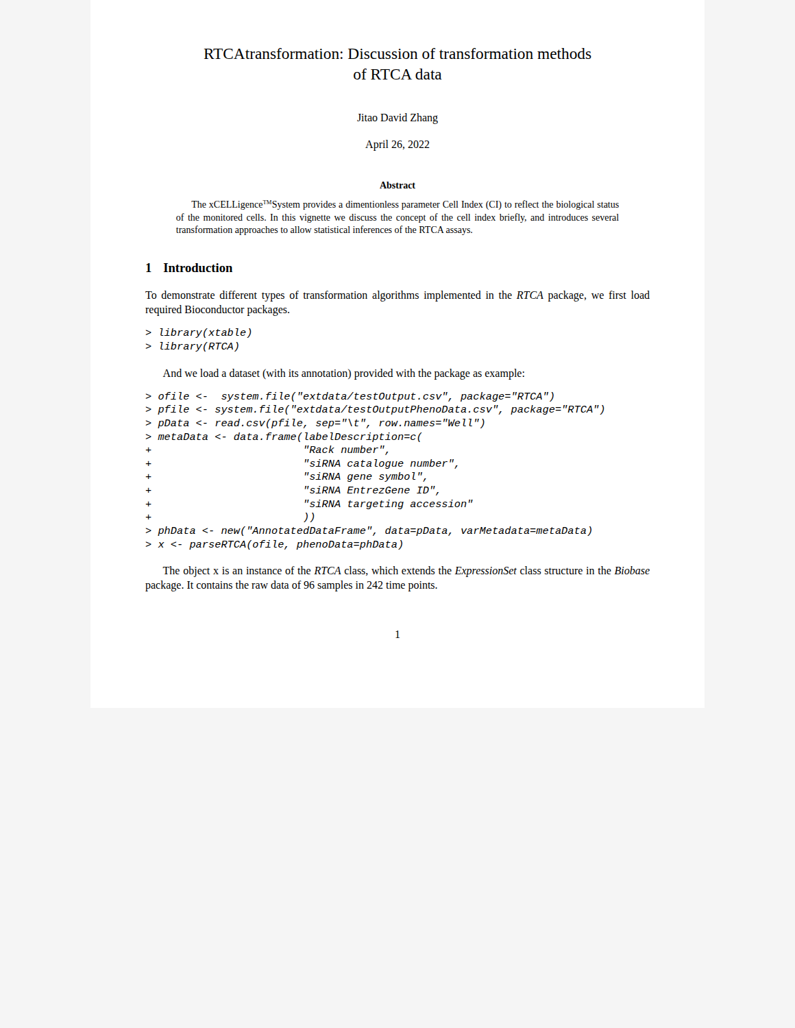RTCAtransformation: Discussion of transformation methods
of RTCA data
Jitao David Zhang
April 26, 2022
Abstract
The xCELLigenceTMSystem provides a dimentionless parameter Cell Index (CI) to reflect the biological status of the monitored cells. In this vignette we discuss the concept of the cell index briefly, and introduces several transformation approaches to allow statistical inferences of the RTCA assays.
1 Introduction
To demonstrate different types of transformation algorithms implemented in the RTCA package, we first load required Bioconductor packages.
> library(xtable)
> library(RTCA)
And we load a dataset (with its annotation) provided with the package as example:
> ofile <-  system.file("extdata/testOutput.csv", package="RTCA")
> pfile <- system.file("extdata/testOutputPhenoData.csv", package="RTCA")
> pData <- read.csv(pfile, sep="\t", row.names="Well")
> metaData <- data.frame(labelDescription=c(
+                        "Rack number",
+                        "siRNA catalogue number",
+                        "siRNA gene symbol",
+                        "siRNA EntrezGene ID",
+                        "siRNA targeting accession"
+                        ))
> phData <- new("AnnotatedDataFrame", data=pData, varMetadata=metaData)
> x <- parseRTCA(ofile, phenoData=phData)
The object x is an instance of the RTCA class, which extends the ExpressionSet class structure in the Biobase package. It contains the raw data of 96 samples in 242 time points.
1